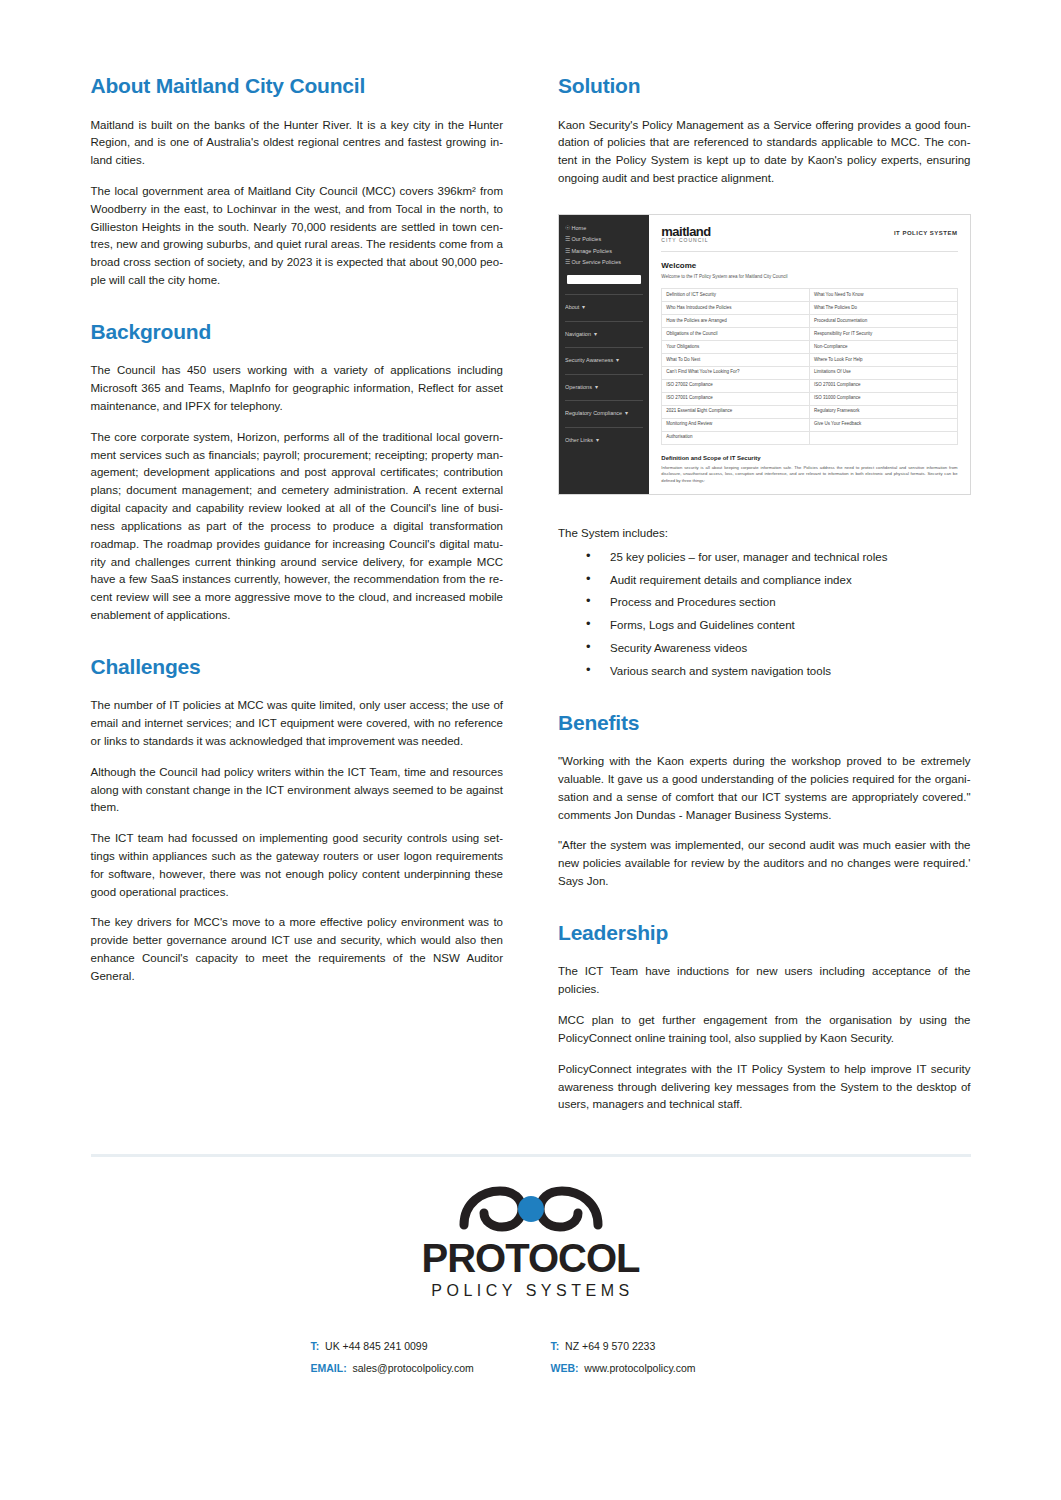About Maitland City Council
Maitland is built on the banks of the Hunter River. It is a key city in the Hunter Region, and is one of Australia's oldest regional centres and fastest growing inland cities.
The local government area of Maitland City Council (MCC) covers 396km² from Woodberry in the east, to Lochinvar in the west, and from Tocal in the north, to Gillieston Heights in the south. Nearly 70,000 residents are settled in town centres, new and growing suburbs, and quiet rural areas. The residents come from a broad cross section of society, and by 2023 it is expected that about 90,000 people will call the city home.
Background
The Council has 450 users working with a variety of applications including Microsoft 365 and Teams, MapInfo for geographic information, Reflect for asset maintenance, and IPFX for telephony.
The core corporate system, Horizon, performs all of the traditional local government services such as financials; payroll; procurement; receipting; property management; development applications and post approval certificates; contribution plans; document management; and cemetery administration. A recent external digital capacity and capability review looked at all of the Council's line of business applications as part of the process to produce a digital transformation roadmap. The roadmap provides guidance for increasing Council's digital maturity and challenges current thinking around service delivery, for example MCC have a few SaaS instances currently, however, the recommendation from the recent review will see a more aggressive move to the cloud, and increased mobile enablement of applications.
Challenges
The number of IT policies at MCC was quite limited, only user access; the use of email and internet services; and ICT equipment were covered, with no reference or links to standards it was acknowledged that improvement was needed.
Although the Council had policy writers within the ICT Team, time and resources along with constant change in the ICT environment always seemed to be against them.
The ICT team had focussed on implementing good security controls using settings within appliances such as the gateway routers or user logon requirements for software, however, there was not enough policy content underpinning these good operational practices.
The key drivers for MCC's move to a more effective policy environment was to provide better governance around ICT use and security, which would also then enhance Council's capacity to meet the requirements of the NSW Auditor General.
Solution
Kaon Security's Policy Management as a Service offering provides a good foundation of policies that are referenced to standards applicable to MCC. The content in the Policy System is kept up to date by Kaon's policy experts, ensuring ongoing audit and best practice alignment.
☉ Home
☰ Our Policies
☰ Manage Policies
☰ Our Service Policies
About ▾
Navigation ▾
Security Awareness ▾
Operations ▾
Regulatory Compliance ▾
Other Links ▾
maitlandCITY COUNCIL
IT POLICY SYSTEM
Welcome
Welcome to the IT Policy System area for Maitland City Council
| Definition of ICT Security | What You Need To Know |
| Who Has Introduced the Policies | What The Policies Do |
| How the Policies are Arranged | Procedural Documentation |
| Obligations of the Council | Responsibility For IT Security |
| Your Obligations | Non-Compliance |
| What To Do Next | Where To Look For Help |
| Can't Find What You're Looking For? | Limitations Of Use |
| ISO 27002 Compliance | ISO 27001 Compliance |
| ISO 27001 Compliance | ISO 31000 Compliance |
| 2021 Essential Eight Compliance | Regulatory Framework |
| Monitoring And Review | Give Us Your Feedback |
| Authorisation | |
Definition and Scope of IT Security
Information security is all about keeping corporate information safe. The Policies address the need to protect confidential and sensitive information from disclosure, unauthorised access, loss, corruption and interference, and are relevant to information in both electronic and physical formats. Security can be defined by three things:
The System includes:
25 key policies – for user, manager and technical roles
Audit requirement details and compliance index
Process and Procedures section
Forms, Logs and Guidelines content
Security Awareness videos
Various search and system navigation tools
Benefits
"Working with the Kaon experts during the workshop proved to be extremely valuable. It gave us a good understanding of the policies required for the organisation and a sense of comfort that our ICT systems are appropriately covered." comments Jon Dundas - Manager Business Systems.
"After the system was implemented, our second audit was much easier with the new policies available for review by the auditors and no changes were required.' Says Jon.
Leadership
The ICT Team have inductions for new users including acceptance of the policies.
MCC plan to get further engagement from the organisation by using the PolicyConnect online training tool, also supplied by Kaon Security.
PolicyConnect integrates with the IT Policy System to help improve IT security awareness through delivering key messages from the System to the desktop of users, managers and technical staff.
PROTOCOL
POLICY SYSTEMS
T: UK +44 845 241 0099
T: NZ +64 9 570 2233
EMAIL: sales@protocolpolicy.com
WEB: www.protocolpolicy.com